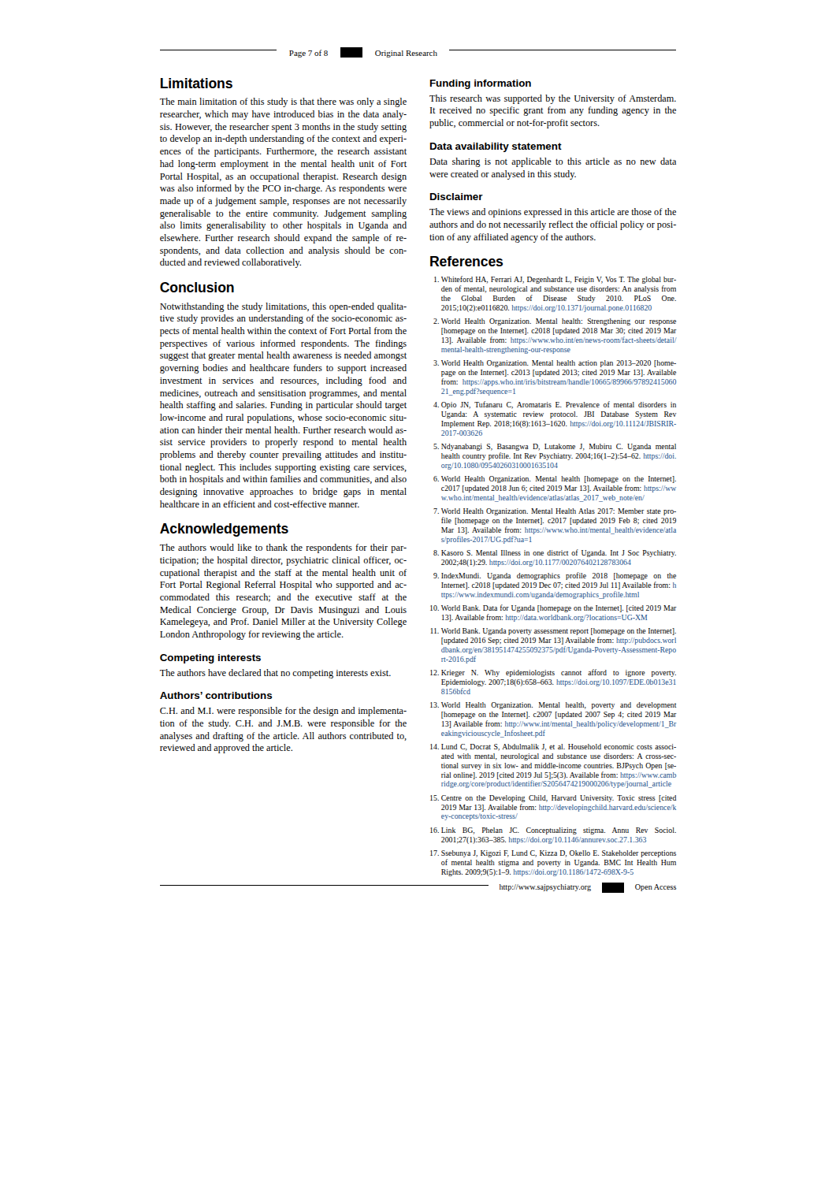Page 7 of 8 Original Research
Limitations
The main limitation of this study is that there was only a single researcher, which may have introduced bias in the data analysis. However, the researcher spent 3 months in the study setting to develop an in-depth understanding of the context and experiences of the participants. Furthermore, the research assistant had long-term employment in the mental health unit of Fort Portal Hospital, as an occupational therapist. Research design was also informed by the PCO in-charge. As respondents were made up of a judgement sample, responses are not necessarily generalisable to the entire community. Judgement sampling also limits generalisability to other hospitals in Uganda and elsewhere. Further research should expand the sample of respondents, and data collection and analysis should be conducted and reviewed collaboratively.
Conclusion
Notwithstanding the study limitations, this open-ended qualitative study provides an understanding of the socio-economic aspects of mental health within the context of Fort Portal from the perspectives of various informed respondents. The findings suggest that greater mental health awareness is needed amongst governing bodies and healthcare funders to support increased investment in services and resources, including food and medicines, outreach and sensitisation programmes, and mental health staffing and salaries. Funding in particular should target low-income and rural populations, whose socio-economic situation can hinder their mental health. Further research would assist service providers to properly respond to mental health problems and thereby counter prevailing attitudes and institutional neglect. This includes supporting existing care services, both in hospitals and within families and communities, and also designing innovative approaches to bridge gaps in mental healthcare in an efficient and cost-effective manner.
Acknowledgements
The authors would like to thank the respondents for their participation; the hospital director, psychiatric clinical officer, occupational therapist and the staff at the mental health unit of Fort Portal Regional Referral Hospital who supported and accommodated this research; and the executive staff at the Medical Concierge Group, Dr Davis Musinguzi and Louis Kamelegeya, and Prof. Daniel Miller at the University College London Anthropology for reviewing the article.
Competing interests
The authors have declared that no competing interests exist.
Authors’ contributions
C.H. and M.I. were responsible for the design and implementation of the study. C.H. and J.M.B. were responsible for the analyses and drafting of the article. All authors contributed to, reviewed and approved the article.
Funding information
This research was supported by the University of Amsterdam. It received no specific grant from any funding agency in the public, commercial or not-for-profit sectors.
Data availability statement
Data sharing is not applicable to this article as no new data were created or analysed in this study.
Disclaimer
The views and opinions expressed in this article are those of the authors and do not necessarily reflect the official policy or position of any affiliated agency of the authors.
References
Whiteford HA, Ferrari AJ, Degenhardt L, Feigin V, Vos T. The global burden of mental, neurological and substance use disorders: An analysis from the Global Burden of Disease Study 2010. PLoS One. 2015;10(2):e0116820. https://doi.org/10.1371/journal.pone.0116820
World Health Organization. Mental health: Strengthening our response [homepage on the Internet]. c2018 [updated 2018 Mar 30; cited 2019 Mar 13]. Available from: https://www.who.int/en/news-room/fact-sheets/detail/mental-health-strengthening-our-response
World Health Organization. Mental health action plan 2013–2020 [homepage on the Internet]. c2013 [updated 2013; cited 2019 Mar 13]. Available from: https://apps.who.int/iris/bitstream/handle/10665/89966/9789241506021_eng.pdf?sequence=1
Opio JN, Tufanaru C, Aromataris E. Prevalence of mental disorders in Uganda: A systematic review protocol. JBI Database System Rev Implement Rep. 2018;16(8):1613–1620. https://doi.org/10.11124/JBISRIR-2017-003626
Ndyanabangi S, Basangwa D, Lutakome J, Mubiru C. Uganda mental health country profile. Int Rev Psychiatry. 2004;16(1–2):54–62. https://doi.org/10.1080/09540260310001635104
World Health Organization. Mental health [homepage on the Internet]. c2017 [updated 2018 Jun 6; cited 2019 Mar 13]. Available from: https://www.who.int/mental_health/evidence/atlas/atlas_2017_web_note/en/
World Health Organization. Mental Health Atlas 2017: Member state profile [homepage on the Internet]. c2017 [updated 2019 Feb 8; cited 2019 Mar 13]. Available from: https://www.who.int/mental_health/evidence/atlas/profiles-2017/UG.pdf?ua=1
Kasoro S. Mental Illness in one district of Uganda. Int J Soc Psychiatry. 2002;48(1):29. https://doi.org/10.1177/002076402128783064
IndexMundi. Uganda demographics profile 2018 [homepage on the Internet]. c2018 [updated 2019 Dec 07; cited 2019 Jul 11] Available from: https://www.indexmundi.com/uganda/demographics_profile.html
World Bank. Data for Uganda [homepage on the Internet]. [cited 2019 Mar 13]. Available from: http://data.worldbank.org/?locations=UG-XM
World Bank. Uganda poverty assessment report [homepage on the Internet]. [updated 2016 Sep; cited 2019 Mar 13] Available from: http://pubdocs.worldbank.org/en/381951474255092375/pdf/Uganda-Poverty-Assessment-Report-2016.pdf
Krieger N. Why epidemiologists cannot afford to ignore poverty. Epidemiology. 2007;18(6):658–663. https://doi.org/10.1097/EDE.0b013e318156bfcd
World Health Organization. Mental health, poverty and development [homepage on the Internet]. c2007 [updated 2007 Sep 4; cited 2019 Mar 13] Available from: http://www.int/mental_health/policy/development/1_Breakingviciouscycle_Infosheet.pdf
Lund C, Docrat S, Abdulmalik J, et al. Household economic costs associated with mental, neurological and substance use disorders: A cross-sectional survey in six low- and middle-income countries. BJPsych Open [serial online]. 2019 [cited 2019 Jul 5];5(3). Available from: https://www.cambridge.org/core/product/identifier/S2056474219000206/type/journal_article
Centre on the Developing Child, Harvard University. Toxic stress [cited 2019 Mar 13]. Available from: http://developingchild.harvard.edu/science/key-concepts/toxic-stress/
Link BG, Phelan JC. Conceptualizing stigma. Annu Rev Sociol. 2001;27(1):363–385. https://doi.org/10.1146/annurev.soc.27.1.363
Ssebunya J, Kigozi F, Lund C, Kizza D, Okello E. Stakeholder perceptions of mental health stigma and poverty in Uganda. BMC Int Health Hum Rights. 2009;9(5):1–9. https://doi.org/10.1186/1472-698X-9-5
http://www.sajpsychiatry.org Open Access